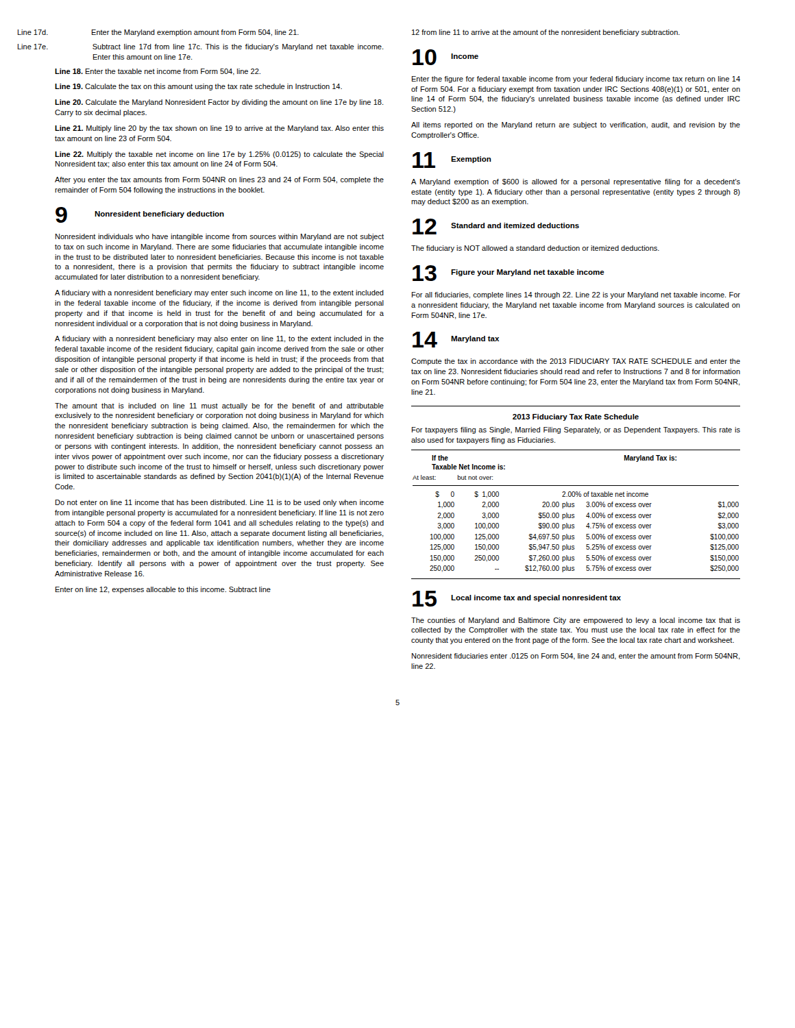Line 17d. Enter the Maryland exemption amount from Form 504, line 21.
Line 17e. Subtract line 17d from line 17c. This is the fiduciary's Maryland net taxable income. Enter this amount on line 17e.
Line 18. Enter the taxable net income from Form 504, line 22.
Line 19. Calculate the tax on this amount using the tax rate schedule in Instruction 14.
Line 20. Calculate the Maryland Nonresident Factor by dividing the amount on line 17e by line 18. Carry to six decimal places.
Line 21. Multiply line 20 by the tax shown on line 19 to arrive at the Maryland tax. Also enter this tax amount on line 23 of Form 504.
Line 22. Multiply the taxable net income on line 17e by 1.25% (0.0125) to calculate the Special Nonresident tax; also enter this tax amount on line 24 of Form 504.
After you enter the tax amounts from Form 504NR on lines 23 and 24 of Form 504, complete the remainder of Form 504 following the instructions in the booklet.
9
Nonresident beneficiary deduction
Nonresident individuals who have intangible income from sources within Maryland are not subject to tax on such income in Maryland. There are some fiduciaries that accumulate intangible income in the trust to be distributed later to nonresident beneficiaries. Because this income is not taxable to a nonresident, there is a provision that permits the fiduciary to subtract intangible income accumulated for later distribution to a nonresident beneficiary.
A fiduciary with a nonresident beneficiary may enter such income on line 11, to the extent included in the federal taxable income of the fiduciary, if the income is derived from intangible personal property and if that income is held in trust for the benefit of and being accumulated for a nonresident individual or a corporation that is not doing business in Maryland.
A fiduciary with a nonresident beneficiary may also enter on line 11, to the extent included in the federal taxable income of the resident fiduciary, capital gain income derived from the sale or other disposition of intangible personal property if that income is held in trust; if the proceeds from that sale or other disposition of the intangible personal property are added to the principal of the trust; and if all of the remaindermen of the trust in being are nonresidents during the entire tax year or corporations not doing business in Maryland.
The amount that is included on line 11 must actually be for the benefit of and attributable exclusively to the nonresident beneficiary or corporation not doing business in Maryland for which the nonresident beneficiary subtraction is being claimed. Also, the remaindermen for which the nonresident beneficiary subtraction is being claimed cannot be unborn or unascertained persons or persons with contingent interests. In addition, the nonresident beneficiary cannot possess an inter vivos power of appointment over such income, nor can the fiduciary possess a discretionary power to distribute such income of the trust to himself or herself, unless such discretionary power is limited to ascertainable standards as defined by Section 2041(b)(1)(A) of the Internal Revenue Code.
Do not enter on line 11 income that has been distributed. Line 11 is to be used only when income from intangible personal property is accumulated for a nonresident beneficiary. If line 11 is not zero attach to Form 504 a copy of the federal form 1041 and all schedules relating to the type(s) and source(s) of income included on line 11. Also, attach a separate document listing all beneficiaries, their domiciliary addresses and applicable tax identification numbers, whether they are income beneficiaries, remaindermen or both, and the amount of intangible income accumulated for each beneficiary. Identify all persons with a power of appointment over the trust property. See Administrative Release 16.
Enter on line 12, expenses allocable to this income. Subtract line
12 from line 11 to arrive at the amount of the nonresident beneficiary subtraction.
10
Income
Enter the figure for federal taxable income from your federal fiduciary income tax return on line 14 of Form 504. For a fiduciary exempt from taxation under IRC Sections 408(e)(1) or 501, enter on line 14 of Form 504, the fiduciary's unrelated business taxable income (as defined under IRC Section 512.)
All items reported on the Maryland return are subject to verification, audit, and revision by the Comptroller's Office.
11
Exemption
A Maryland exemption of $600 is allowed for a personal representative filing for a decedent's estate (entity type 1). A fiduciary other than a personal representative (entity types 2 through 8) may deduct $200 as an exemption.
12
Standard and itemized deductions
The fiduciary is NOT allowed a standard deduction or itemized deductions.
13
Figure your Maryland net taxable income
For all fiduciaries, complete lines 14 through 22. Line 22 is your Maryland net taxable income. For a nonresident fiduciary, the Maryland net taxable income from Maryland sources is calculated on Form 504NR, line 17e.
14
Maryland tax
Compute the tax in accordance with the 2013 FIDUCIARY TAX RATE SCHEDULE and enter the tax on line 23. Nonresident fiduciaries should read and refer to Instructions 7 and 8 for information on Form 504NR before continuing; for Form 504 line 23, enter the Maryland tax from Form 504NR, line 21.
2013 Fiduciary Tax Rate Schedule
For taxpayers filing as Single, Married Filing Separately, or as Dependent Taxpayers. This rate is also used for taxpayers fling as Fiduciaries.
| If the Taxable Net Income is: | Maryland Tax is: |
| At least: | but not over: | |
| $ 0 | $ 1,000 | | 2.00% of taxable net income |
| 1,000 | 2,000 | 20.00 | plus | 3.00% of excess over | $1,000 |
| 2,000 | 3,000 | $50.00 | plus | 4.00% of excess over | $2,000 |
| 3,000 | 100,000 | $90.00 | plus | 4.75% of excess over | $3,000 |
| 100,000 | 125,000 | $4,697.50 | plus | 5.00% of excess over | $100,000 |
| 125,000 | 150,000 | $5,947.50 | plus | 5.25% of excess over | $125,000 |
| 150,000 | 250,000 | $7,260.00 | plus | 5.50% of excess over | $150,000 |
| 250,000 | -- | $12,760.00 | plus | 5.75% of excess over | $250,000 |
15
Local income tax and special nonresident tax
The counties of Maryland and Baltimore City are empowered to levy a local income tax that is collected by the Comptroller with the state tax. You must use the local tax rate in effect for the county that you entered on the front page of the form. See the local tax rate chart and worksheet.
Nonresident fiduciaries enter .0125 on Form 504, line 24 and, enter the amount from Form 504NR, line 22.
5